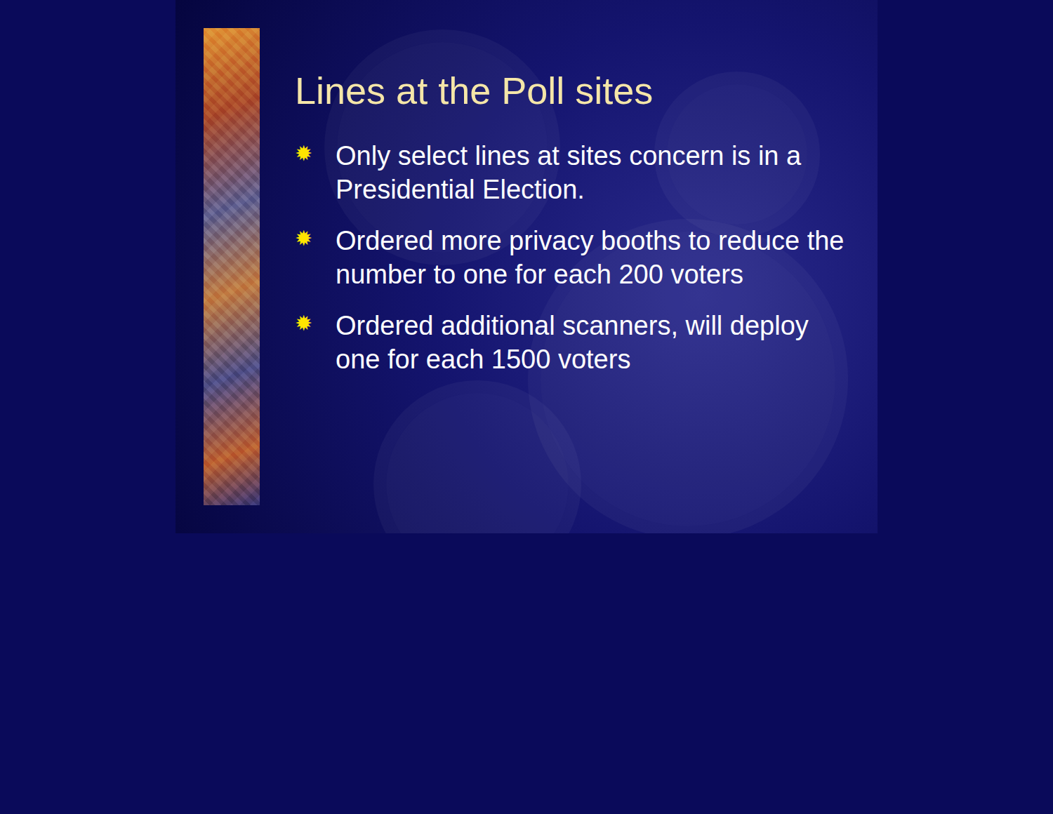Lines at the Poll sites
Only select lines at sites concern is in a Presidential Election.
Ordered more privacy booths to reduce the number to one for each 200 voters
Ordered additional scanners, will deploy one for each 1500 voters